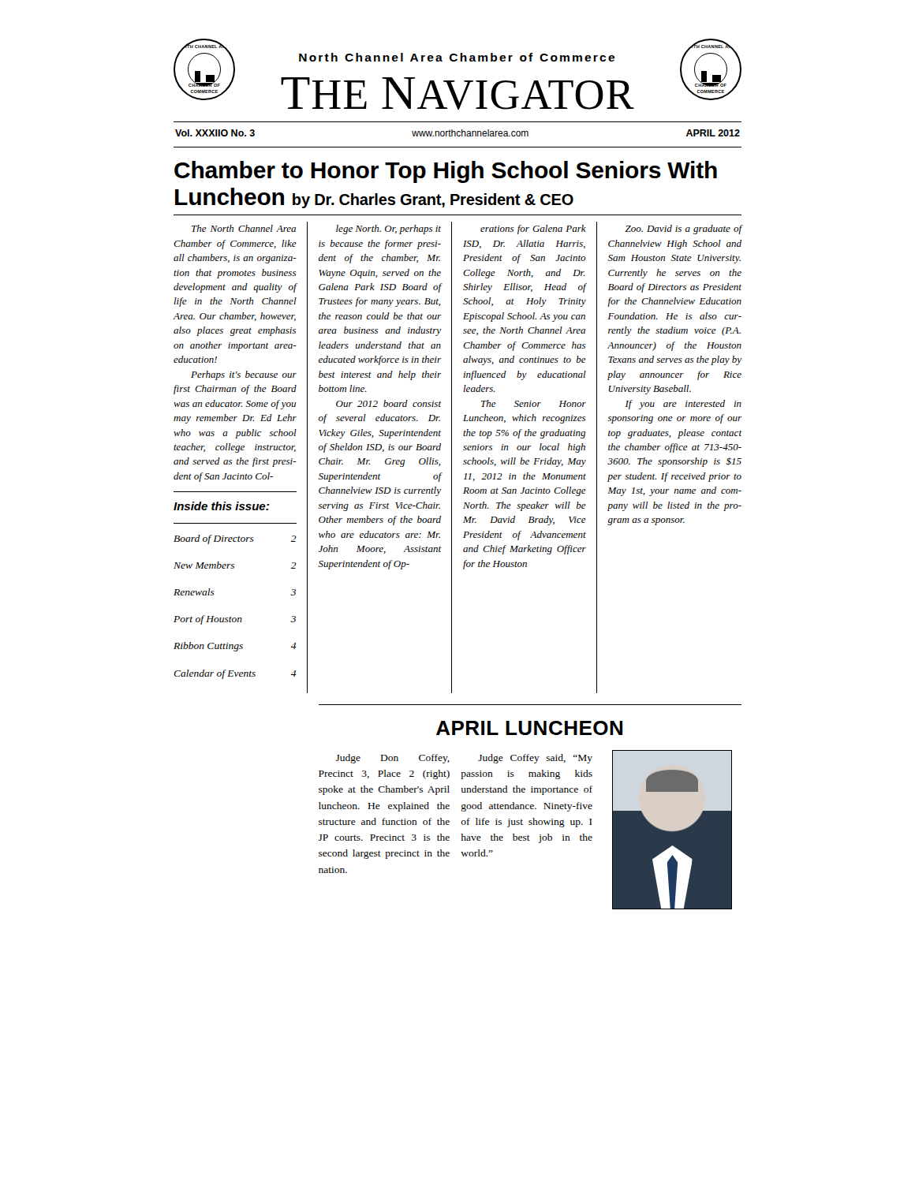North Channel Area
Chamber of Commerce
North Channel Area
Chamber of Commerce
North Channel Area Chamber of Commerce
THE NAVIGATOR
Vol. XXXIIO No. 3
www.northchannelarea.com
APRIL 2012
Chamber to Honor Top High School Seniors With Luncheon by Dr. Charles Grant, President & CEO
The North Channel Area Chamber of Commerce, like all chambers, is an organization that promotes business development and quality of life in the North Channel Area. Our chamber, however, also places great emphasis on another important area-education!
Perhaps it's because our first Chairman of the Board was an educator. Some of you may remember Dr. Ed Lehr who was a public school teacher, college instructor, and served as the first president of San Jacinto Col-
Inside this issue:
Board of Directors 2
New Members 2
Renewals 3
Port of Houston 3
Ribbon Cuttings 4
Calendar of Events 4
lege North. Or, perhaps it is because the former president of the chamber, Mr. Wayne Oquin, served on the Galena Park ISD Board of Trustees for many years. But, the reason could be that our area business and industry leaders understand that an educated workforce is in their best interest and help their bottom line.
Our 2012 board consist of several educators. Dr. Vickey Giles, Superintendent of Sheldon ISD, is our Board Chair. Mr. Greg Ollis, Superintendent of Channelview ISD is currently serving as First Vice-Chair. Other members of the board who are educators are: Mr. John Moore, Assistant Superintendent of Op-
erations for Galena Park ISD, Dr. Allatia Harris, President of San Jacinto College North, and Dr. Shirley Ellisor, Head of School, at Holy Trinity Episcopal School. As you can see, the North Channel Area Chamber of Commerce has always, and continues to be influenced by educational leaders.
The Senior Honor Luncheon, which recognizes the top 5% of the graduating seniors in our local high schools, will be Friday, May 11, 2012 in the Monument Room at San Jacinto College North. The speaker will be Mr. David Brady, Vice President of Advancement and Chief Marketing Officer for the Houston
Zoo. David is a graduate of Channelview High School and Sam Houston State University. Currently he serves on the Board of Directors as President for the Channelview Education Foundation. He is also currently the stadium voice (P.A. Announcer) of the Houston Texans and serves as the play by play announcer for Rice University Baseball.
If you are interested in sponsoring one or more of our top graduates, please contact the chamber office at 713-450-3600. The sponsorship is $15 per student. If received prior to May 1st, your name and company will be listed in the program as a sponsor.
APRIL LUNCHEON
Judge Don Coffey, Precinct 3, Place 2 (right) spoke at the Chamber's April luncheon. He explained the structure and function of the JP courts. Precinct 3 is the second largest precinct in the nation.
Judge Coffey said, “My passion is making kids understand the importance of good attendance. Ninety-five of life is just showing up. I have the best job in the world.”